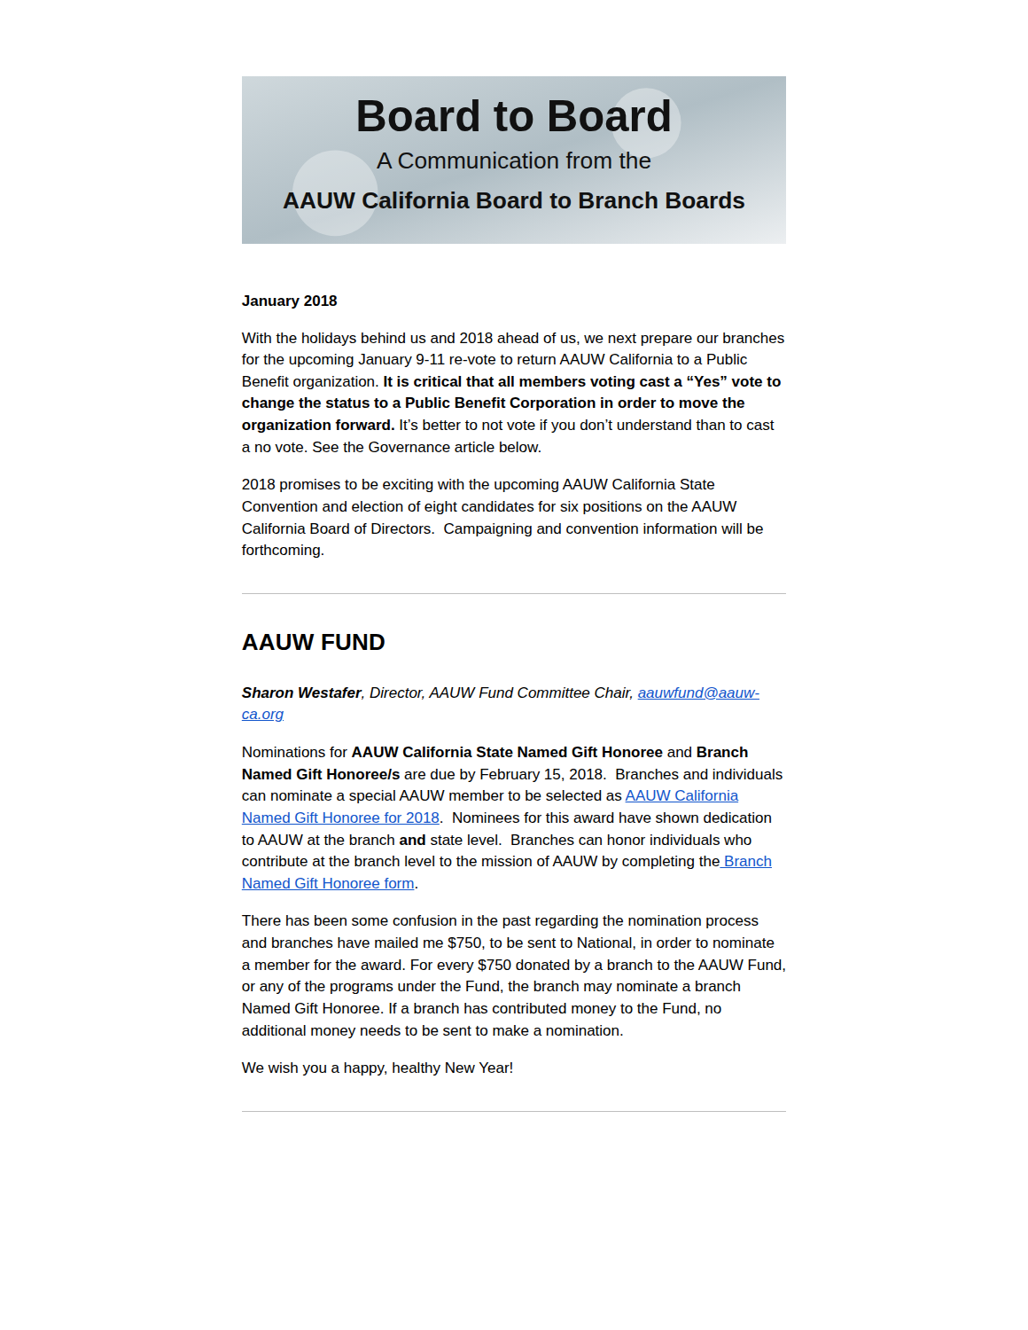January 2018
With the holidays behind us and 2018 ahead of us, we next prepare our branches for the upcoming January 9-11 re-vote to return AAUW California to a Public Benefit organization. It is critical that all members voting cast a “Yes” vote to change the status to a Public Benefit Corporation in order to move the organization forward. It’s better to not vote if you don’t understand than to cast a no vote. See the Governance article below.
2018 promises to be exciting with the upcoming AAUW California State Convention and election of eight candidates for six positions on the AAUW California Board of Directors. Campaigning and convention information will be forthcoming.
AAUW FUND
Sharon Westafer, Director, AAUW Fund Committee Chair, aauwfund@aauw-ca.org
Nominations for AAUW California State Named Gift Honoree and Branch Named Gift Honoree/s are due by February 15, 2018. Branches and individuals can nominate a special AAUW member to be selected as AAUW California Named Gift Honoree for 2018. Nominees for this award have shown dedication to AAUW at the branch and state level. Branches can honor individuals who contribute at the branch level to the mission of AAUW by completing the Branch Named Gift Honoree form.
There has been some confusion in the past regarding the nomination process and branches have mailed me $750, to be sent to National, in order to nominate a member for the award. For every $750 donated by a branch to the AAUW Fund, or any of the programs under the Fund, the branch may nominate a branch Named Gift Honoree. If a branch has contributed money to the Fund, no additional money needs to be sent to make a nomination.
We wish you a happy, healthy New Year!